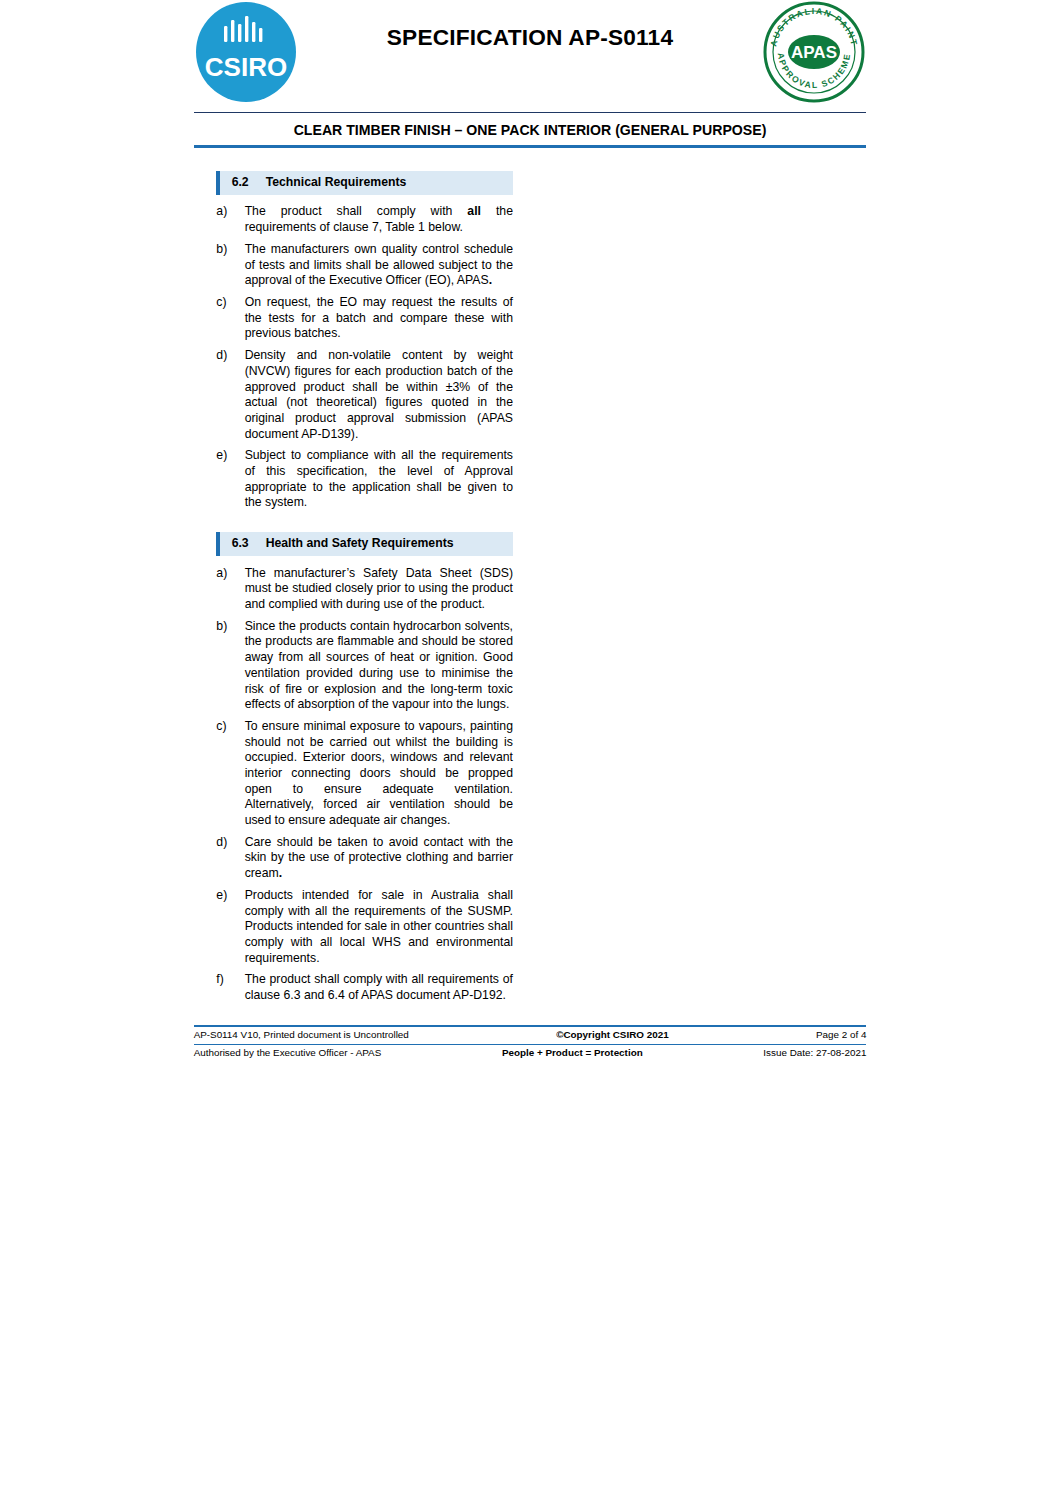CSIRO
SPECIFICATION AP-S0114
AUSTRALIAN PAINT APPROVAL SCHEME APAS
CLEAR TIMBER FINISH – ONE PACK INTERIOR (GENERAL PURPOSE)
6.2 Technical Requirements
The product shall comply with all the requirements of clause 7, Table 1 below.
The manufacturers own quality control schedule of tests and limits shall be allowed subject to the approval of the Executive Officer (EO), APAS.
On request, the EO may request the results of the tests for a batch and compare these with previous batches.
Density and non-volatile content by weight (NVCW) figures for each production batch of the approved product shall be within ±3% of the actual (not theoretical) figures quoted in the original product approval submission (APAS document AP-D139).
Subject to compliance with all the requirements of this specification, the level of Approval appropriate to the application shall be given to the system.
6.3 Health and Safety Requirements
The manufacturer’s Safety Data Sheet (SDS) must be studied closely prior to using the product and complied with during use of the product.
Since the products contain hydrocarbon solvents, the products are flammable and should be stored away from all sources of heat or ignition. Good ventilation provided during use to minimise the risk of fire or explosion and the long-term toxic effects of absorption of the vapour into the lungs.
To ensure minimal exposure to vapours, painting should not be carried out whilst the building is occupied. Exterior doors, windows and relevant interior connecting doors should be propped open to ensure adequate ventilation. Alternatively, forced air ventilation should be used to ensure adequate air changes.
Care should be taken to avoid contact with the skin by the use of protective clothing and barrier cream.
Products intended for sale in Australia shall comply with all the requirements of the SUSMP. Products intended for sale in other countries shall comply with all local WHS and environmental requirements.
The product shall comply with all requirements of clause 6.3 and 6.4 of APAS document AP-D192.
AP-S0114 V10, Printed document is Uncontrolled
©Copyright CSIRO 2021
Page 2 of 4
Authorised by the Executive Officer - APAS
People + Product = Protection
Issue Date: 27-08-2021